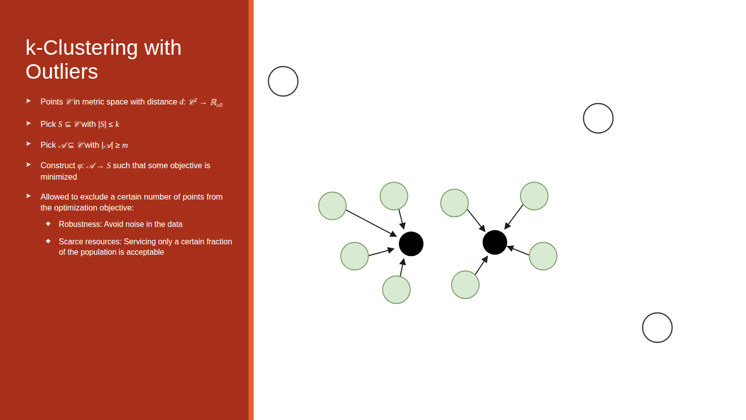k-Clustering with Outliers
Points 𝒞 in metric space with distance d: 𝒞2 → ℝ≥0
Pick S ⊆ 𝒞 with |S| ≤ k
Pick 𝒜 ⊆ 𝒞 with |𝒜| ≥ m
Construct φ: 𝒜 → S such that some objective is minimized
Allowed to exclude a certain number of points from the optimization objective:
Robustness: Avoid noise in the data
Scarce resources: Servicing only a certain fraction of the population is acceptable